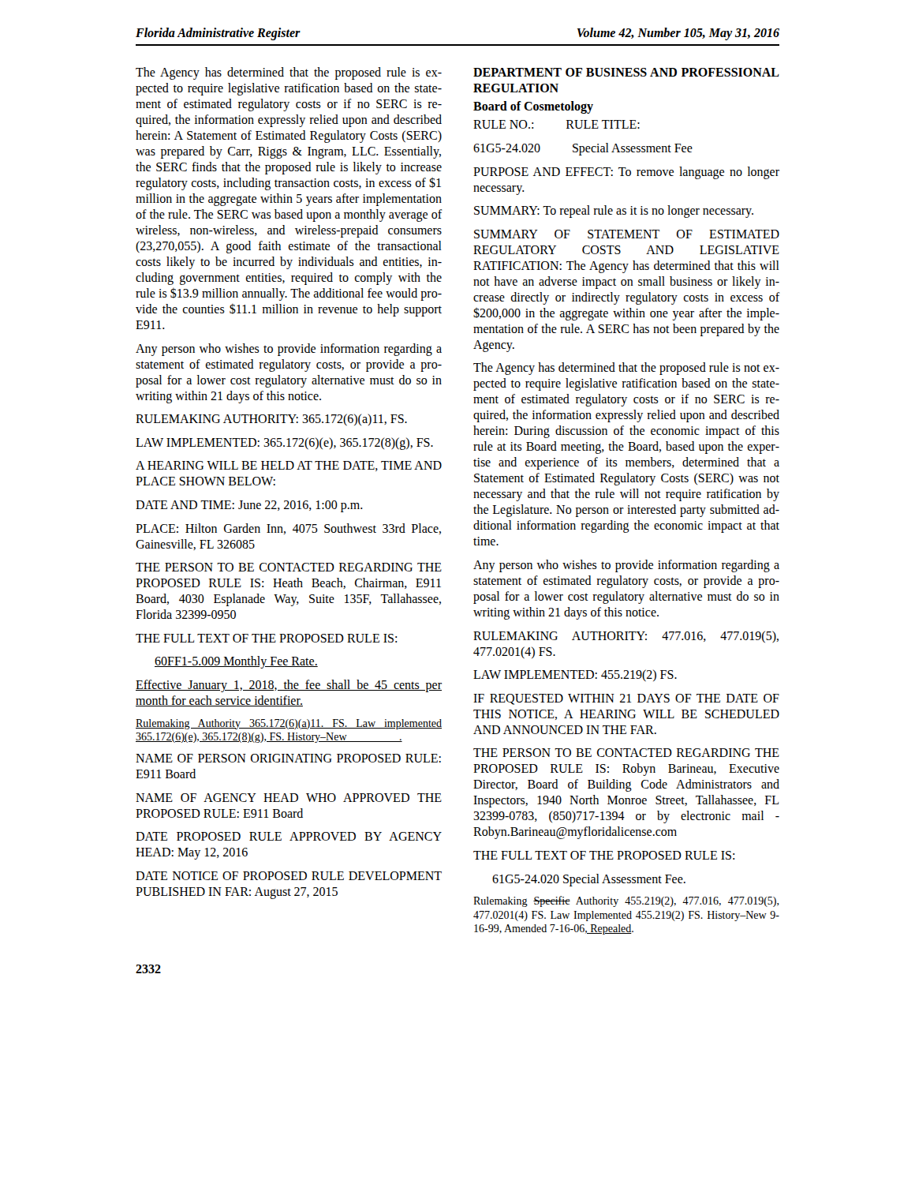Florida Administrative Register Volume 42, Number 105, May 31, 2016
The Agency has determined that the proposed rule is expected to require legislative ratification based on the statement of estimated regulatory costs or if no SERC is required, the information expressly relied upon and described herein: A Statement of Estimated Regulatory Costs (SERC) was prepared by Carr, Riggs & Ingram, LLC. Essentially, the SERC finds that the proposed rule is likely to increase regulatory costs, including transaction costs, in excess of $1 million in the aggregate within 5 years after implementation of the rule. The SERC was based upon a monthly average of wireless, non-wireless, and wireless-prepaid consumers (23,270,055). A good faith estimate of the transactional costs likely to be incurred by individuals and entities, including government entities, required to comply with the rule is $13.9 million annually. The additional fee would provide the counties $11.1 million in revenue to help support E911.
Any person who wishes to provide information regarding a statement of estimated regulatory costs, or provide a proposal for a lower cost regulatory alternative must do so in writing within 21 days of this notice.
RULEMAKING AUTHORITY: 365.172(6)(a)11, FS.
LAW IMPLEMENTED: 365.172(6)(e), 365.172(8)(g), FS.
A HEARING WILL BE HELD AT THE DATE, TIME AND PLACE SHOWN BELOW:
DATE AND TIME: June 22, 2016, 1:00 p.m.
PLACE: Hilton Garden Inn, 4075 Southwest 33rd Place, Gainesville, FL 326085
THE PERSON TO BE CONTACTED REGARDING THE PROPOSED RULE IS: Heath Beach, Chairman, E911 Board, 4030 Esplanade Way, Suite 135F, Tallahassee, Florida 32399-0950
THE FULL TEXT OF THE PROPOSED RULE IS:
60FF1-5.009 Monthly Fee Rate.
Effective January 1, 2018, the fee shall be 45 cents per month for each service identifier.
Rulemaking Authority 365.172(6)(a)11. FS. Law implemented 365.172(6)(e), 365.172(8)(g), FS. History–New _________.
NAME OF PERSON ORIGINATING PROPOSED RULE: E911 Board
NAME OF AGENCY HEAD WHO APPROVED THE PROPOSED RULE: E911 Board
DATE PROPOSED RULE APPROVED BY AGENCY HEAD: May 12, 2016
DATE NOTICE OF PROPOSED RULE DEVELOPMENT PUBLISHED IN FAR: August 27, 2015
DEPARTMENT OF BUSINESS AND PROFESSIONAL REGULATION
Board of Cosmetology
RULE NO.: RULE TITLE:
61G5-24.020 Special Assessment Fee
PURPOSE AND EFFECT: To remove language no longer necessary.
SUMMARY: To repeal rule as it is no longer necessary.
SUMMARY OF STATEMENT OF ESTIMATED REGULATORY COSTS AND LEGISLATIVE RATIFICATION: The Agency has determined that this will not have an adverse impact on small business or likely increase directly or indirectly regulatory costs in excess of $200,000 in the aggregate within one year after the implementation of the rule. A SERC has not been prepared by the Agency.
The Agency has determined that the proposed rule is not expected to require legislative ratification based on the statement of estimated regulatory costs or if no SERC is required, the information expressly relied upon and described herein: During discussion of the economic impact of this rule at its Board meeting, the Board, based upon the expertise and experience of its members, determined that a Statement of Estimated Regulatory Costs (SERC) was not necessary and that the rule will not require ratification by the Legislature. No person or interested party submitted additional information regarding the economic impact at that time.
Any person who wishes to provide information regarding a statement of estimated regulatory costs, or provide a proposal for a lower cost regulatory alternative must do so in writing within 21 days of this notice.
RULEMAKING AUTHORITY: 477.016, 477.019(5), 477.0201(4) FS.
LAW IMPLEMENTED: 455.219(2) FS.
IF REQUESTED WITHIN 21 DAYS OF THE DATE OF THIS NOTICE, A HEARING WILL BE SCHEDULED AND ANNOUNCED IN THE FAR.
THE PERSON TO BE CONTACTED REGARDING THE PROPOSED RULE IS: Robyn Barineau, Executive Director, Board of Building Code Administrators and Inspectors, 1940 North Monroe Street, Tallahassee, FL 32399-0783, (850)717-1394 or by electronic mail - Robyn.Barineau@myfloridalicense.com
THE FULL TEXT OF THE PROPOSED RULE IS:
61G5-24.020 Special Assessment Fee.
Rulemaking Specific Authority 455.219(2), 477.016, 477.019(5), 477.0201(4) FS. Law Implemented 455.219(2) FS. History–New 9-16-99, Amended 7-16-06, Repealed.
2332